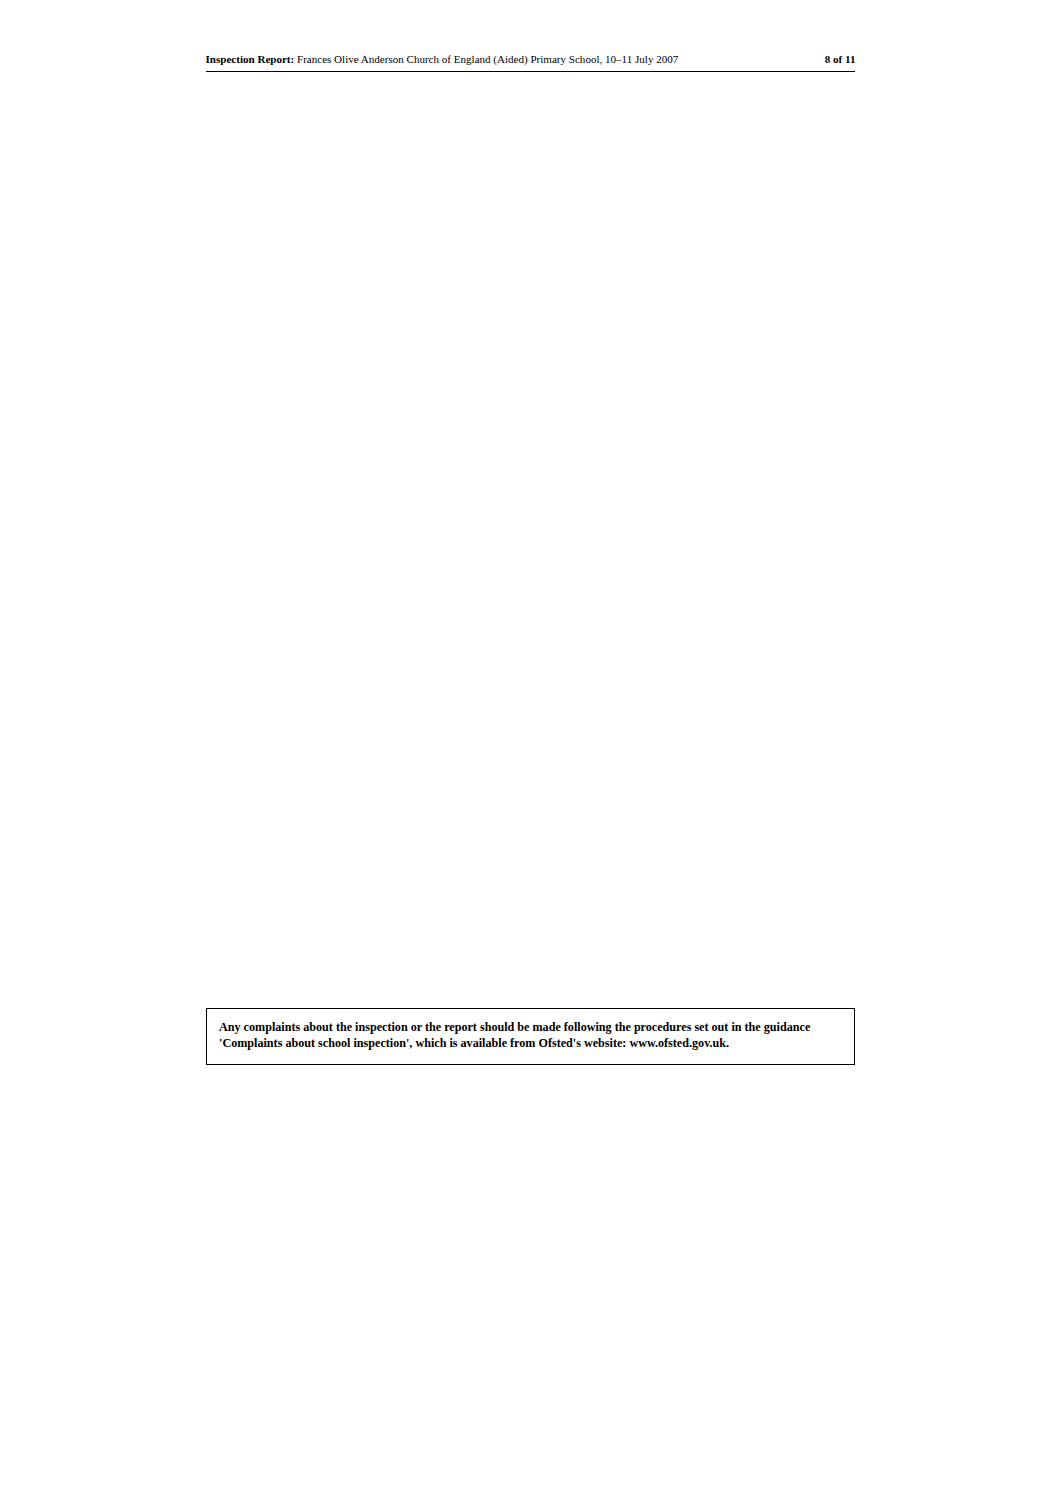Inspection Report: Frances Olive Anderson Church of England (Aided) Primary School, 10–11 July 2007
8 of 11
Any complaints about the inspection or the report should be made following the procedures set out in the guidance 'Complaints about school inspection', which is available from Ofsted's website: www.ofsted.gov.uk.